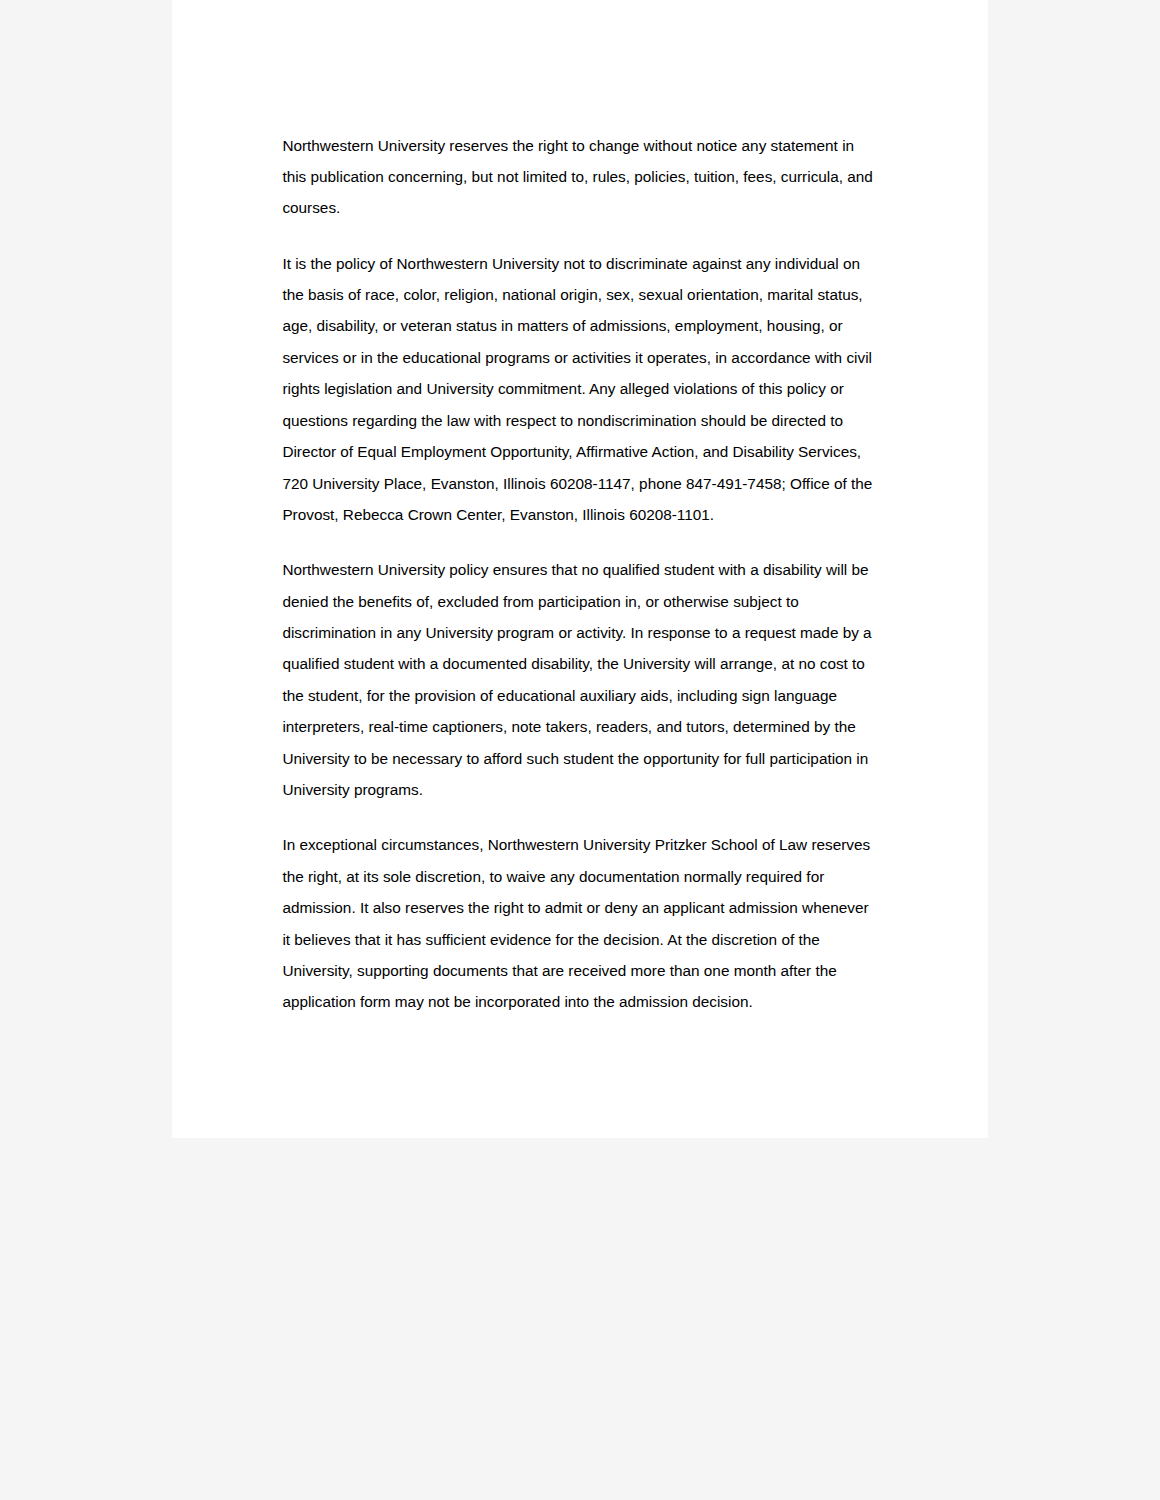Northwestern University reserves the right to change without notice any statement in this publication concerning, but not limited to, rules, policies, tuition, fees, curricula, and courses.
It is the policy of Northwestern University not to discriminate against any individual on the basis of race, color, religion, national origin, sex, sexual orientation, marital status, age, disability, or veteran status in matters of admissions, employment, housing, or services or in the educational programs or activities it operates, in accordance with civil rights legislation and University commitment. Any alleged violations of this policy or questions regarding the law with respect to nondiscrimination should be directed to Director of Equal Employment Opportunity, Affirmative Action, and Disability Services, 720 University Place, Evanston, Illinois 60208-1147, phone 847-491-7458; Office of the Provost, Rebecca Crown Center, Evanston, Illinois 60208-1101.
Northwestern University policy ensures that no qualified student with a disability will be denied the benefits of, excluded from participation in, or otherwise subject to discrimination in any University program or activity. In response to a request made by a qualified student with a documented disability, the University will arrange, at no cost to the student, for the provision of educational auxiliary aids, including sign language interpreters, real-time captioners, note takers, readers, and tutors, determined by the University to be necessary to afford such student the opportunity for full participation in University programs.
In exceptional circumstances, Northwestern University Pritzker School of Law reserves the right, at its sole discretion, to waive any documentation normally required for admission. It also reserves the right to admit or deny an applicant admission whenever it believes that it has sufficient evidence for the decision. At the discretion of the University, supporting documents that are received more than one month after the application form may not be incorporated into the admission decision.